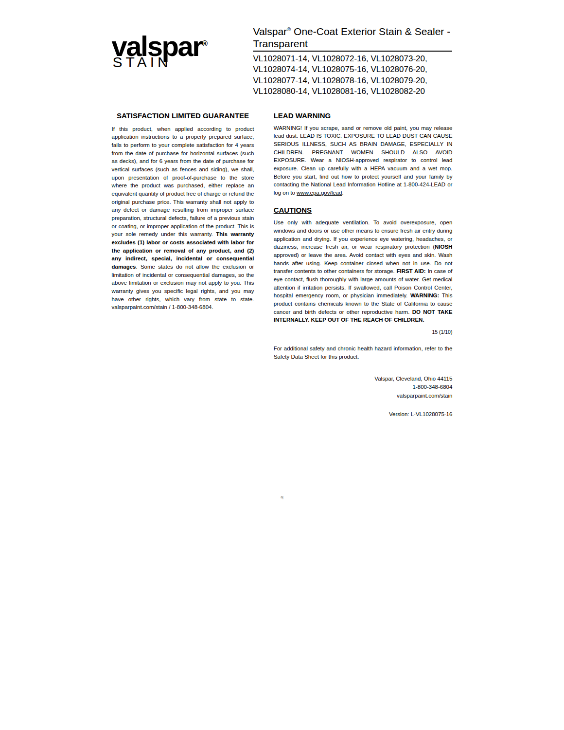valspar®
STAIN
Valspar® One-Coat Exterior Stain & Sealer - Transparent
VL1028071-14, VL1028072-16, VL1028073-20, VL1028074-14, VL1028075-16, VL1028076-20, VL1028077-14, VL1028078-16, VL1028079-20, VL1028080-14, VL1028081-16, VL1028082-20
SATISFACTION LIMITED GUARANTEE
If this product, when applied according to product application instructions to a properly prepared surface, fails to perform to your complete satisfaction for 4 years from the date of purchase for horizontal surfaces (such as decks), and for 6 years from the date of purchase for vertical surfaces (such as fences and siding), we shall, upon presentation of proof-of-purchase to the store where the product was purchased, either replace an equivalent quantity of product free of charge or refund the original purchase price. This warranty shall not apply to any defect or damage resulting from improper surface preparation, structural defects, failure of a previous stain or coating, or improper application of the product. This is your sole remedy under this warranty. This warranty excludes (1) labor or costs associated with labor for the application or removal of any product, and (2) any indirect, special, incidental or consequential damages. Some states do not allow the exclusion or limitation of incidental or consequential damages, so the above limitation or exclusion may not apply to you. This warranty gives you specific legal rights, and you may have other rights, which vary from state to state. valsparpaint.com/stain / 1-800-348-6804.
LEAD WARNING
WARNING! If you scrape, sand or remove old paint, you may release lead dust. LEAD IS TOXIC. EXPOSURE TO LEAD DUST CAN CAUSE SERIOUS ILLNESS, SUCH AS BRAIN DAMAGE, ESPECIALLY IN CHILDREN. PREGNANT WOMEN SHOULD ALSO AVOID EXPOSURE. Wear a NIOSH-approved respirator to control lead exposure. Clean up carefully with a HEPA vacuum and a wet mop. Before you start, find out how to protect yourself and your family by contacting the National Lead Information Hotline at 1-800-424-LEAD or log on to www.epa.gov/lead.
CAUTIONS
Use only with adequate ventilation. To avoid overexposure, open windows and doors or use other means to ensure fresh air entry during application and drying. If you experience eye watering, headaches, or dizziness, increase fresh air, or wear respiratory protection (NIOSH approved) or leave the area. Avoid contact with eyes and skin. Wash hands after using. Keep container closed when not in use. Do not transfer contents to other containers for storage. FIRST AID: In case of eye contact, flush thoroughly with large amounts of water. Get medical attention if irritation persists. If swallowed, call Poison Control Center, hospital emergency room, or physician immediately. WARNING: This product contains chemicals known to the State of California to cause cancer and birth defects or other reproductive harm. DO NOT TAKE INTERNALLY. KEEP OUT OF THE REACH OF CHILDREN.
15 (1/10)
For additional safety and chronic health hazard information, refer to the Safety Data Sheet for this product.
Valspar, Cleveland, Ohio 44115
1-800-348-6804
valsparpaint.com/stain
Version: L-VL1028075-16
a|